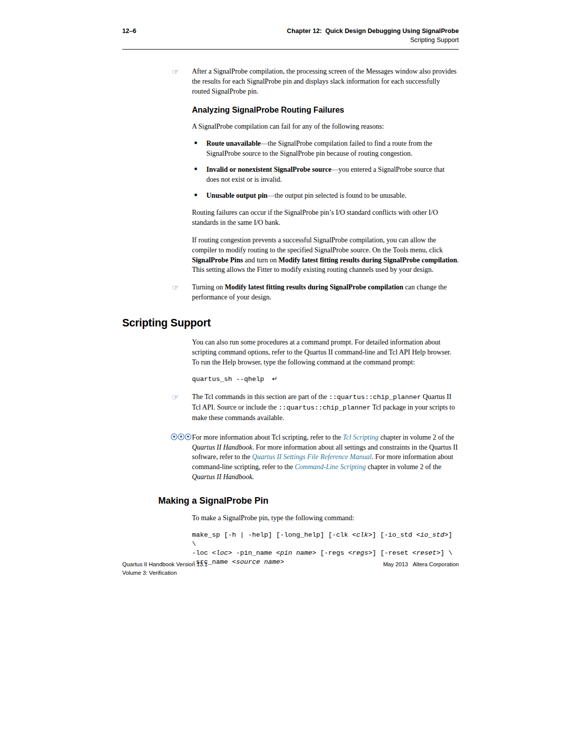12–6
Chapter 12: Quick Design Debugging Using SignalProbe
Scripting Support
☞
After a SignalProbe compilation, the processing screen of the Messages window also provides the results for each SignalProbe pin and displays slack information for each successfully routed SignalProbe pin.
Analyzing SignalProbe Routing Failures
A SignalProbe compilation can fail for any of the following reasons:
Route unavailable—the SignalProbe compilation failed to find a route from the SignalProbe source to the SignalProbe pin because of routing congestion.
Invalid or nonexistent SignalProbe source—you entered a SignalProbe source that does not exist or is invalid.
Unusable output pin—the output pin selected is found to be unusable.
Routing failures can occur if the SignalProbe pin’s I/O standard conflicts with other I/O standards in the same I/O bank.
If routing congestion prevents a successful SignalProbe compilation, you can allow the compiler to modify routing to the specified SignalProbe source. On the Tools menu, click SignalProbe Pins and turn on Modify latest fitting results during SignalProbe compilation. This setting allows the Fitter to modify existing routing channels used by your design.
☞
Turning on Modify latest fitting results during SignalProbe compilation can change the performance of your design.
Scripting Support
You can also run some procedures at a command prompt. For detailed information about scripting command options, refer to the Quartus II command-line and Tcl API Help browser. To run the Help browser, type the following command at the command prompt:
quartus_sh --qhelp  ↵
☞
The Tcl commands in this section are part of the ::quartus::chip_planner Quartus II Tcl API. Source or include the ::quartus::chip_planner Tcl package in your scripts to make these commands available.
⦿⦿⦿
For more information about Tcl scripting, refer to the Tcl Scripting chapter in volume 2 of the Quartus II Handbook. For more information about all settings and constraints in the Quartus II software, refer to the Quartus II Settings File Reference Manual. For more information about command-line scripting, refer to the Command-Line Scripting chapter in volume 2 of the Quartus II Handbook.
Making a SignalProbe Pin
To make a SignalProbe pin, type the following command:
make_sp [-h | -help] [-long_help] [-clk <clk>] [-io_std <io_std>] \
-loc <loc> -pin_name <pin name> [-regs <regs>] [-reset <reset>] \
-src_name <source name>
Quartus II Handbook Version 13.1
Volume 3: Verification
May 2013 Altera Corporation